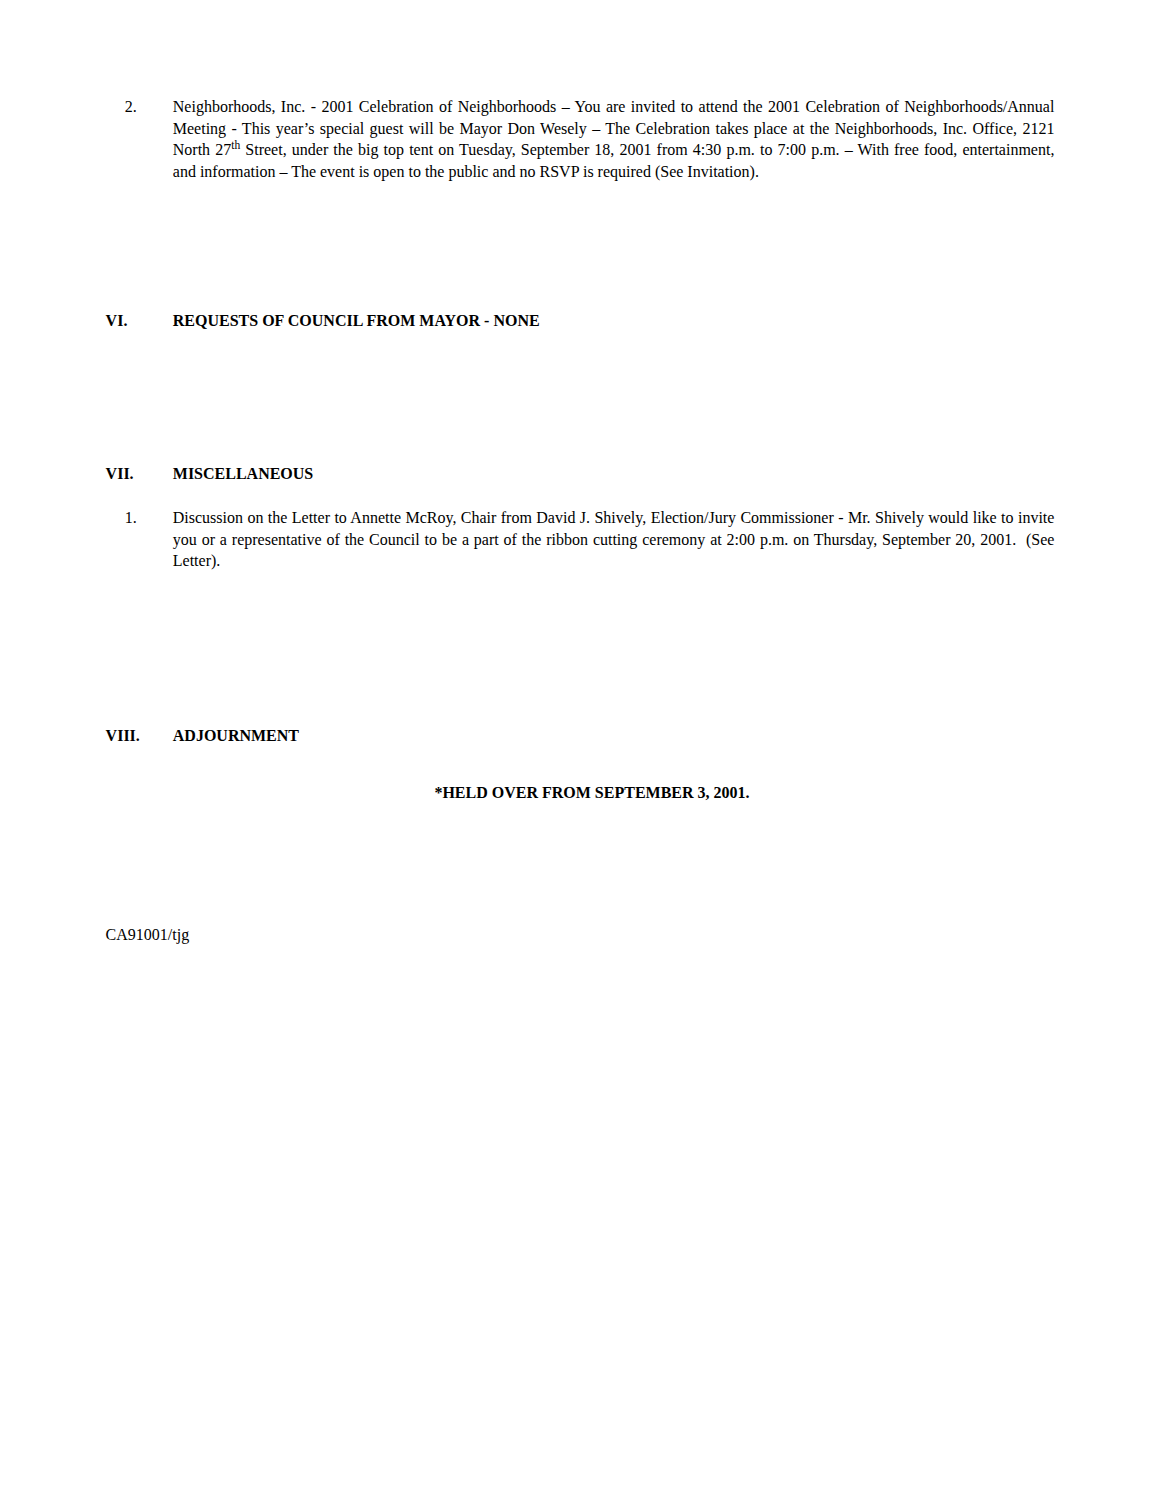2.
Neighborhoods, Inc. - 2001 Celebration of Neighborhoods – You are invited to attend the 2001 Celebration of Neighborhoods/Annual Meeting - This year’s special guest will be Mayor Don Wesely – The Celebration takes place at the Neighborhoods, Inc. Office, 2121 North 27th Street, under the big top tent on Tuesday, September 18, 2001 from 4:30 p.m. to 7:00 p.m. – With free food, entertainment, and information – The event is open to the public and no RSVP is required (See Invitation).
VI.
REQUESTS OF COUNCIL FROM MAYOR - NONE
VII.
MISCELLANEOUS
1.
Discussion on the Letter to Annette McRoy, Chair from David J. Shively, Election/Jury Commissioner - Mr. Shively would like to invite you or a representative of the Council to be a part of the ribbon cutting ceremony at 2:00 p.m. on Thursday, September 20, 2001. (See Letter).
VIII.
ADJOURNMENT
*HELD OVER FROM SEPTEMBER 3, 2001.
CA91001/tjg